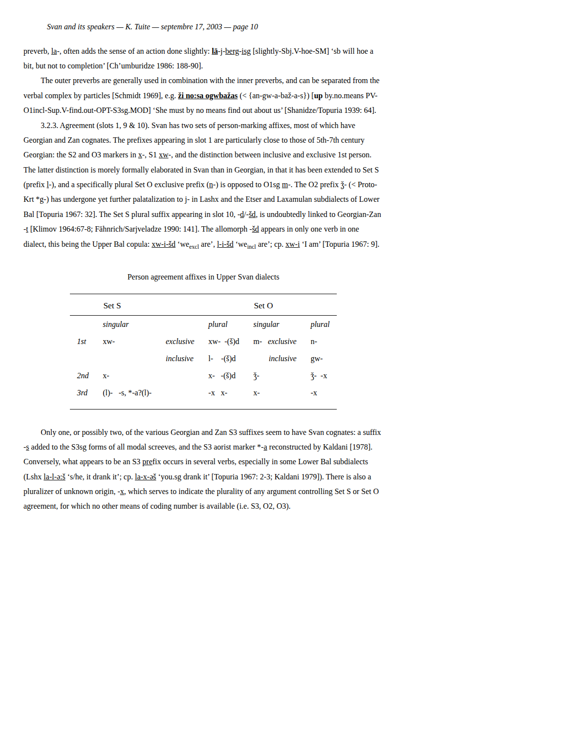Svan and its speakers — K. Tuite — septembre 17, 2003 — page 10
preverb, la-, often adds the sense of an action done slightly: lä-j-berg-isg [slightly-Sbj.V-hoe-SM] ‘sb will hoe a bit, but not to completion’ [Ch’umburidze 1986: 188-90].
The outer preverbs are generally used in combination with the inner preverbs, and can be separated from the verbal complex by particles [Schmidt 1969], e.g. ži no:sa ogwbažas (< {an-gw-a-baž-a-s}) [up by.no.means PV-O1incl-Sup.V-find.out-OPT-S3sg.MOD] ‘She must by no means find out about us’ [Shanidze/Topuria 1939: 64].
3.2.3. Agreement (slots 1, 9 & 10). Svan has two sets of person-marking affixes, most of which have Georgian and Zan cognates. The prefixes appearing in slot 1 are particularly close to those of 5th-7th century Georgian: the S2 and O3 markers in x-, S1 xw-, and the distinction between inclusive and exclusive 1st person. The latter distinction is morely formally elaborated in Svan than in Georgian, in that it has been extended to Set S (prefix l-), and a specifically plural Set O exclusive prefix (n-) is opposed to O1sg m-. The O2 prefix ǯ- (< Proto-Krt *g-) has undergone yet further palatalization to j- in Lashx and the Etser and Laxamulan subdialects of Lower Bal [Topuria 1967: 32]. The Set S plural suffix appearing in slot 10, -d/-šd, is undoubtedly linked to Georgian-Zan -t [Klimov 1964:67-8; Fähnrich/Sarjveladze 1990: 141]. The allomorph -šd appears in only one verb in one dialect, this being the Upper Bal copula: xw-i-šd ‘weexcl are’, l-i-šd ‘weincl are’; cp. xw-i ‘I am’ [Topuria 1967: 9].
Person agreement affixes in Upper Svan dialects
| | Set S | Set O |
| | singular | | plural | singular | plural |
| 1st | xw- | exclusive | xw- -(š)d | m- exclusive | n- |
| | | inclusive | l- -(š)d | inclusive | gw- |
| 2nd | x- | | x- -(š)d | ǯ- | ǯ- -x |
| 3rd | (l)- -s, *-a?(l)- | | -x x- | x- | -x |
Only one, or possibly two, of the various Georgian and Zan S3 suffixes seem to have Svan cognates: a suffix -s added to the S3sg forms of all modal screeves, and the S3 aorist marker *-a reconstructed by Kaldani [1978]. Conversely, what appears to be an S3 prefix occurs in several verbs, especially in some Lower Bal subdialects (Lshx la-l-ǝ:š ‘s/he, it drank it’; cp. la-x-ǝš ‘you.sg drank it’ [Topuria 1967: 2-3; Kaldani 1979]). There is also a pluralizer of unknown origin, -x, which serves to indicate the plurality of any argument controlling Set S or Set O agreement, for which no other means of coding number is available (i.e. S3, O2, O3).